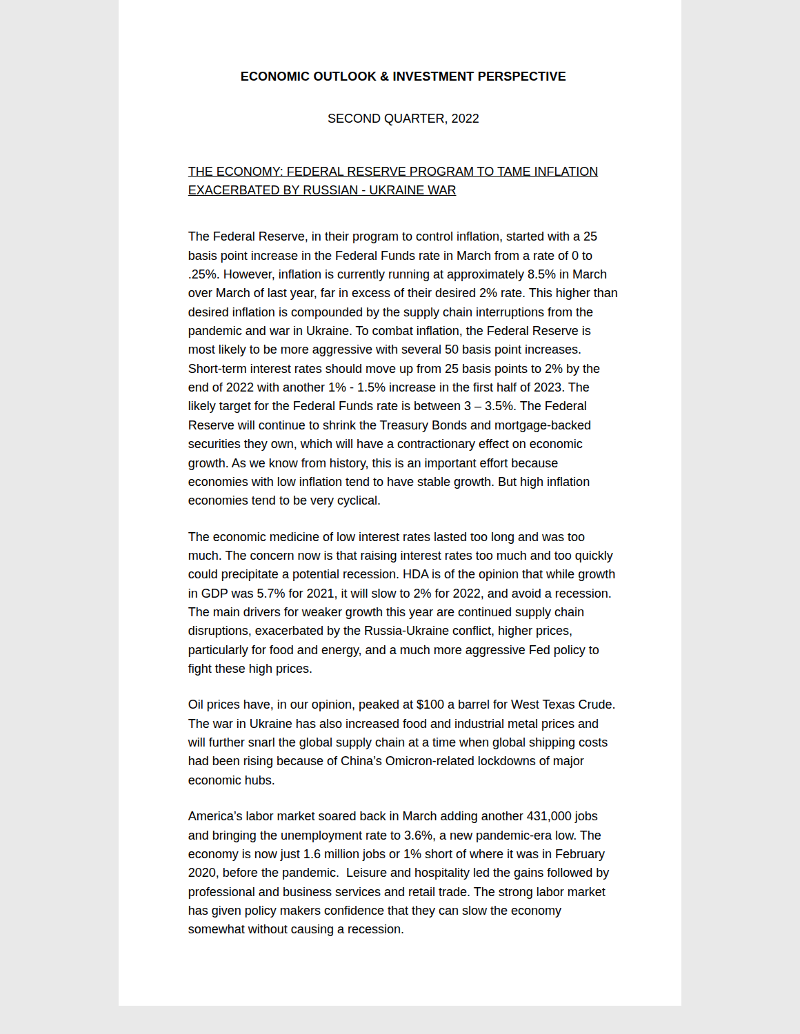ECONOMIC OUTLOOK & INVESTMENT PERSPECTIVE
SECOND QUARTER, 2022
THE ECONOMY: FEDERAL RESERVE PROGRAM TO TAME INFLATION EXACERBATED BY RUSSIAN - UKRAINE WAR
The Federal Reserve, in their program to control inflation, started with a 25 basis point increase in the Federal Funds rate in March from a rate of 0 to .25%. However, inflation is currently running at approximately 8.5% in March over March of last year, far in excess of their desired 2% rate. This higher than desired inflation is compounded by the supply chain interruptions from the pandemic and war in Ukraine. To combat inflation, the Federal Reserve is most likely to be more aggressive with several 50 basis point increases. Short-term interest rates should move up from 25 basis points to 2% by the end of 2022 with another 1% - 1.5% increase in the first half of 2023. The likely target for the Federal Funds rate is between 3 – 3.5%. The Federal Reserve will continue to shrink the Treasury Bonds and mortgage-backed securities they own, which will have a contractionary effect on economic growth. As we know from history, this is an important effort because economies with low inflation tend to have stable growth. But high inflation economies tend to be very cyclical.
The economic medicine of low interest rates lasted too long and was too much. The concern now is that raising interest rates too much and too quickly could precipitate a potential recession. HDA is of the opinion that while growth in GDP was 5.7% for 2021, it will slow to 2% for 2022, and avoid a recession. The main drivers for weaker growth this year are continued supply chain disruptions, exacerbated by the Russia-Ukraine conflict, higher prices, particularly for food and energy, and a much more aggressive Fed policy to fight these high prices.
Oil prices have, in our opinion, peaked at $100 a barrel for West Texas Crude. The war in Ukraine has also increased food and industrial metal prices and will further snarl the global supply chain at a time when global shipping costs had been rising because of China’s Omicron-related lockdowns of major economic hubs.
America’s labor market soared back in March adding another 431,000 jobs and bringing the unemployment rate to 3.6%, a new pandemic-era low. The economy is now just 1.6 million jobs or 1% short of where it was in February 2020, before the pandemic. Leisure and hospitality led the gains followed by professional and business services and retail trade. The strong labor market has given policy makers confidence that they can slow the economy somewhat without causing a recession.